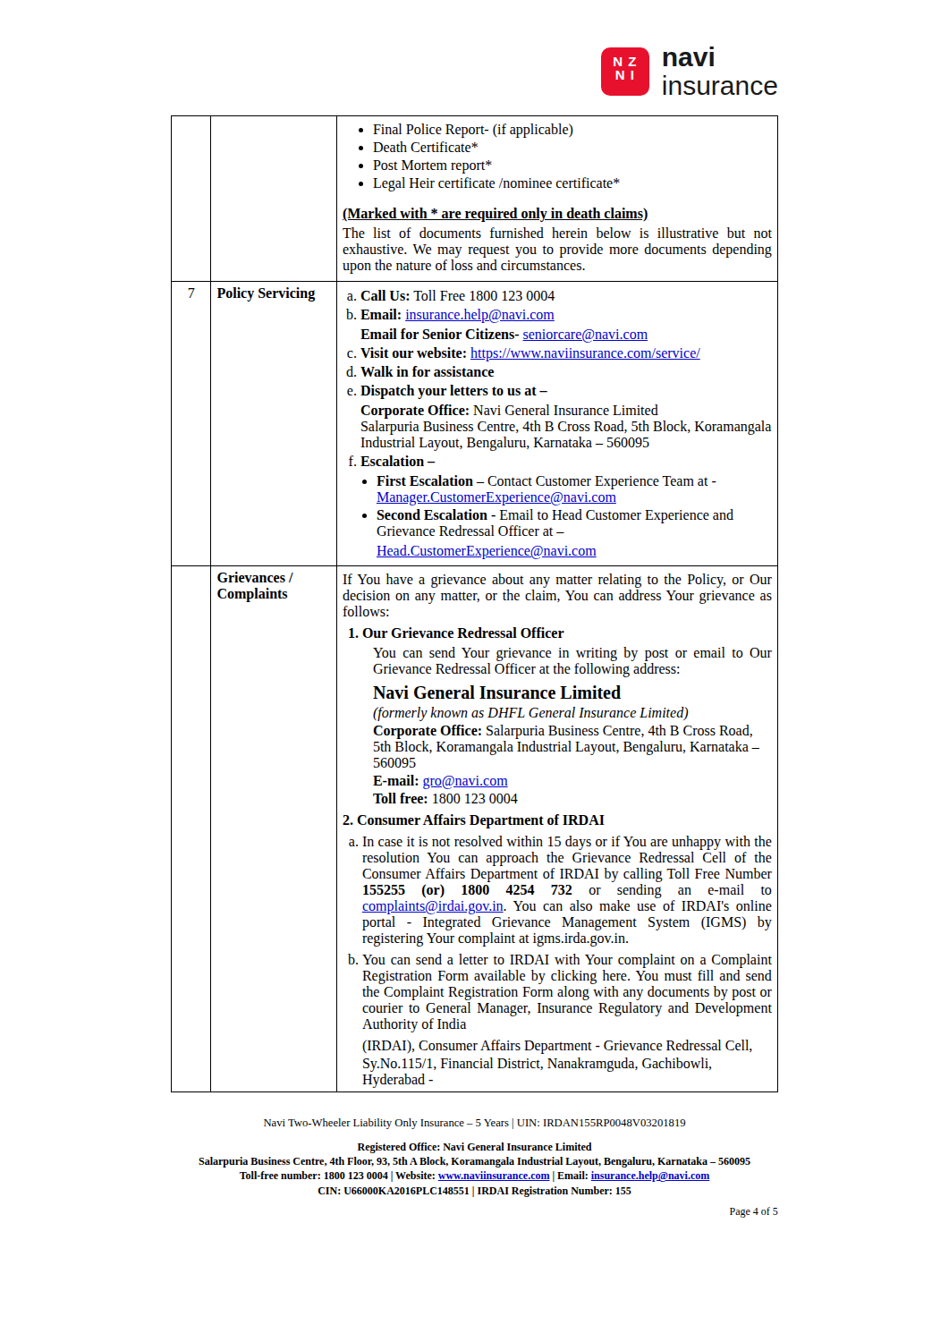N Z
N I navi insurance
| | | Final Police Report- (if applicable) Death Certificate* Post Mortem report* Legal Heir certificate /nominee certificate* (Marked with * are required only in death claims) The list of documents furnished herein below is illustrative but not exhaustive. We may request you to provide more documents depending upon the nature of loss and circumstances. |
| 7 | Policy Servicing | Call Us: Toll Free 1800 123 0004 Email: insurance.help@navi.com Email for Senior Citizens- seniorcare@navi.com Visit our website: https://www.naviinsurance.com/service/ Walk in for assistance Dispatch your letters to us at – Corporate Office: Navi General Insurance Limited Salarpuria Business Centre, 4th B Cross Road, 5th Block, Koramangala Industrial Layout, Bengaluru, Karnataka – 560095 Escalation – First Escalation – Contact Customer Experience Team at - Manager.CustomerExperience@navi.com Second Escalation - Email to Head Customer Experience and Grievance Redressal Officer at – Head.CustomerExperience@navi.com |
| | Grievances / Complaints | If You have a grievance about any matter relating to the Policy, or Our decision on any matter, or the claim, You can address Your grievance as follows: 1. Our Grievance Redressal Officer You can send Your grievance in writing by post or email to Our Grievance Redressal Officer at the following address: Navi General Insurance Limited (formerly known as DHFL General Insurance Limited) Corporate Office: Salarpuria Business Centre, 4th B Cross Road, 5th Block, Koramangala Industrial Layout, Bengaluru, Karnataka – 560095 E-mail: gro@navi.com Toll free: 1800 123 0004 2. Consumer Affairs Department of IRDAI In case it is not resolved within 15 days or if You are unhappy with the resolution You can approach the Grievance Redressal Cell of the Consumer Affairs Department of IRDAI by calling Toll Free Number 155255 (or) 1800 4254 732 or sending an e-mail to complaints@irdai.gov.in . You can also make use of IRDAI's online portal - Integrated Grievance Management System (IGMS) by registering Your complaint at igms.irda.gov.in. You can send a letter to IRDAI with Your complaint on a Complaint Registration Form available by clicking here. You must fill and send the Complaint Registration Form along with any documents by post or courier to General Manager, Insurance Regulatory and Development Authority of India (IRDAI), Consumer Affairs Department - Grievance Redressal Cell, Sy.No.115/1, Financial District, Nanakramguda, Gachibowli, Hyderabad - |
Navi Two-Wheeler Liability Only Insurance – 5 Years | UIN: IRDAN155RP0048V03201819
Registered Office: Navi General Insurance Limited
Salarpuria Business Centre, 4th Floor, 93, 5th A Block, Koramangala Industrial Layout, Bengaluru, Karnataka – 560095
Toll-free number: 1800 123 0004 | Website: www.naviinsurance.com | Email: insurance.help@navi.com
CIN: U66000KA2016PLC148551 | IRDAI Registration Number: 155
Page 4 of 5